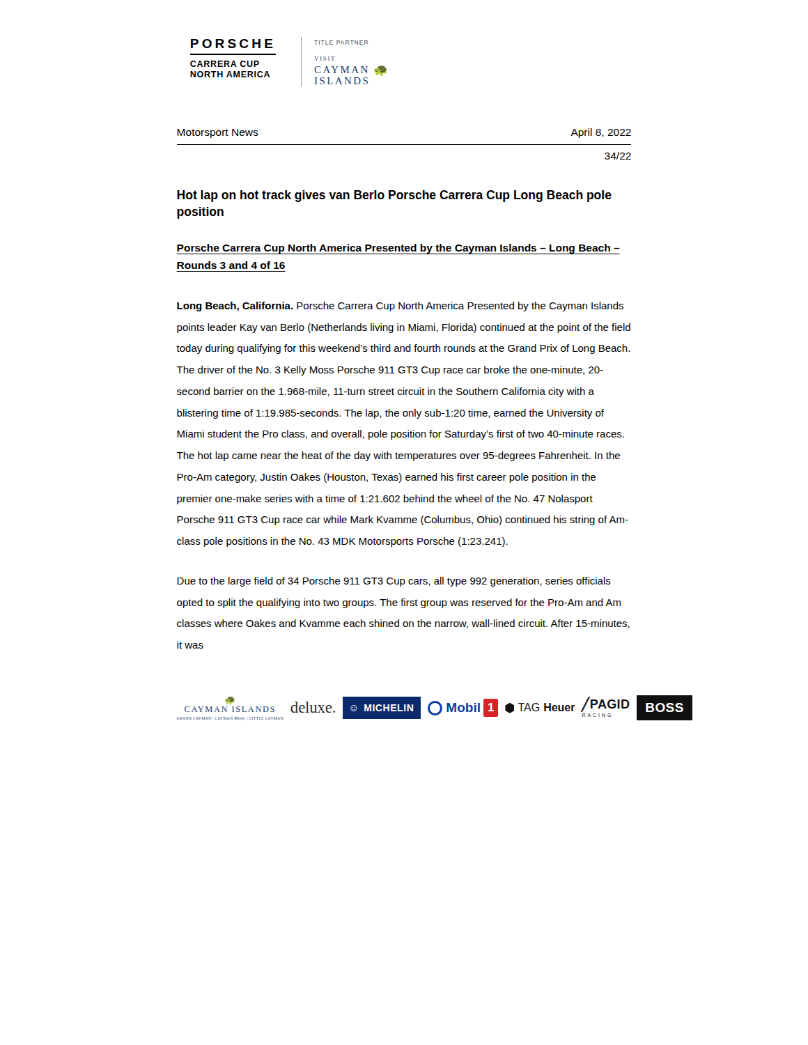PORSCHE
CARRERA CUP
NORTH AMERICA
TITLE PARTNER
VISIT
CAYMAN🐢
ISLANDS
Motorsport News April 8, 2022
34/22
Hot lap on hot track gives van Berlo Porsche Carrera Cup Long Beach pole position
Porsche Carrera Cup North America Presented by the Cayman Islands – Long Beach – Rounds 3 and 4 of 16
Long Beach, California. Porsche Carrera Cup North America Presented by the Cayman Islands points leader Kay van Berlo (Netherlands living in Miami, Florida) continued at the point of the field today during qualifying for this weekend’s third and fourth rounds at the Grand Prix of Long Beach. The driver of the No. 3 Kelly Moss Porsche 911 GT3 Cup race car broke the one-minute, 20-second barrier on the 1.968-mile, 11-turn street circuit in the Southern California city with a blistering time of 1:19.985-seconds. The lap, the only sub-1:20 time, earned the University of Miami student the Pro class, and overall, pole position for Saturday’s first of two 40-minute races. The hot lap came near the heat of the day with temperatures over 95-degrees Fahrenheit. In the Pro-Am category, Justin Oakes (Houston, Texas) earned his first career pole position in the premier one-make series with a time of 1:21.602 behind the wheel of the No. 47 Nolasport Porsche 911 GT3 Cup race car while Mark Kvamme (Columbus, Ohio) continued his string of Am-class pole positions in the No. 43 MDK Motorsports Porsche (1:23.241).
Due to the large field of 34 Porsche 911 GT3 Cup cars, all type 992 generation, series officials opted to split the qualifying into two groups. The first group was reserved for the Pro-Am and Am classes where Oakes and Kvamme each shined on the narrow, wall-lined circuit. After 15-minutes, it was
🐢 CAYMAN ISLANDS GRAND CAYMAN | CAYMAN BRAC | LITTLE CAYMAN
deluxe.
☺ MICHELIN
Mobil1
TAGHeuer
╱PAGID
RACING
BOSS